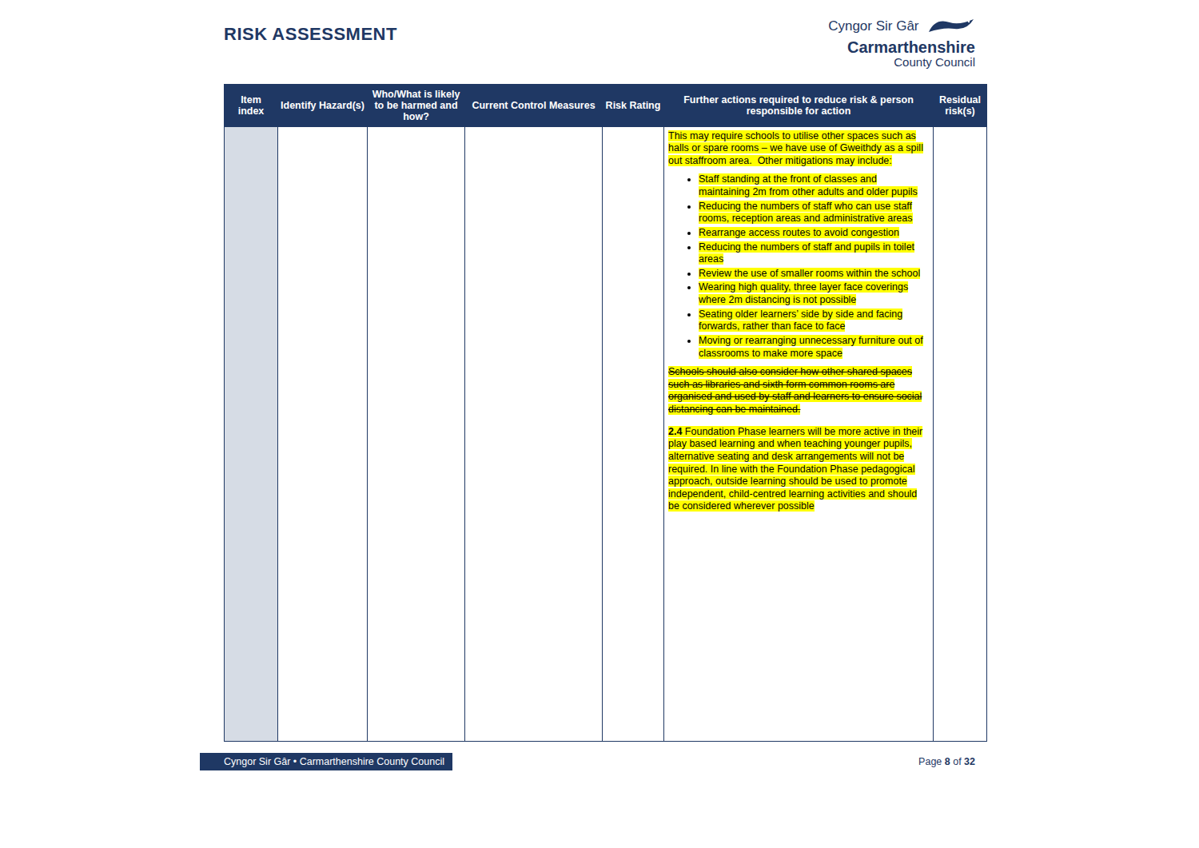RISK ASSESSMENT
Cyngor Sir Gâr
Carmarthenshire
County Council
| Item index | Identify Hazard(s) | Who/What is likely to be harmed and how? | Current Control Measures | Risk Rating | Further actions required to reduce risk & person responsible for action | Residual risk(s) |
| --- | --- | --- | --- | --- | --- | --- |
| | | | | | This may require schools to utilise other spaces such as halls or spare rooms – we have use of Gweithdy as a spill out staffroom area. Other mitigations may include: Staff standing at the front of classes and maintaining 2m from other adults and older pupils Reducing the numbers of staff who can use staff rooms, reception areas and administrative areas Rearrange access routes to avoid congestion Reducing the numbers of staff and pupils in toilet areas Review the use of smaller rooms within the school Wearing high quality, three layer face coverings where 2m distancing is not possible Seating older learners’ side by side and facing forwards, rather than face to face Moving or rearranging unnecessary furniture out of classrooms to make more space Schools should also consider how other shared spaces such as libraries and sixth form common rooms are organised and used by staff and learners to ensure social distancing can be maintained. 2.4 Foundation Phase learners will be more active in their play based learning and when teaching younger pupils, alternative seating and desk arrangements will not be required. In line with the Foundation Phase pedagogical approach, outside learning should be used to promote independent, child-centred learning activities and should be considered wherever possible | |
Cyngor Sir Gâr • Carmarthenshire County Council
Page 8 of 32